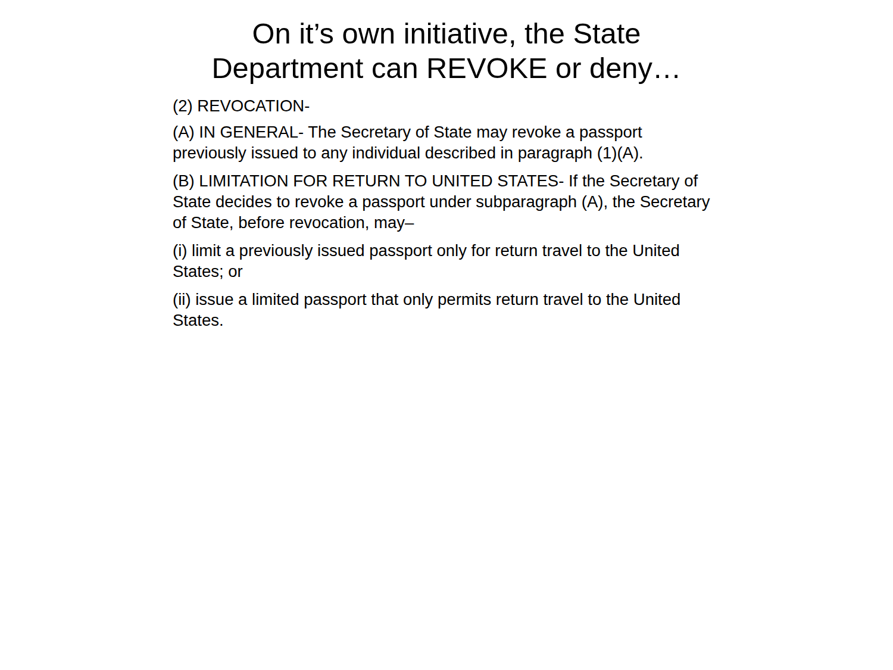On it’s own initiative, the State Department can REVOKE or deny…
(2) REVOCATION-
(A) IN GENERAL- The Secretary of State may revoke a passport previously issued to any individual described in paragraph (1)(A).
(B) LIMITATION FOR RETURN TO UNITED STATES- If the Secretary of State decides to revoke a passport under subparagraph (A), the Secretary of State, before revocation, may–
(i) limit a previously issued passport only for return travel to the United States; or
(ii) issue a limited passport that only permits return travel to the United States.